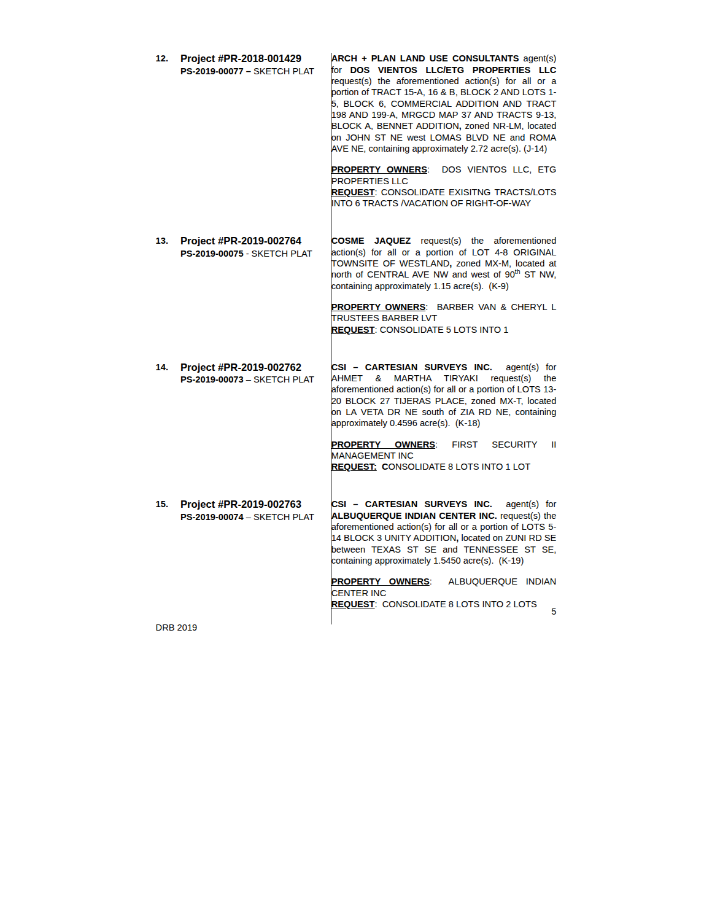| 12. | Project #PR-2018-001429 PS-2019-00077 – SKETCH PLAT | ARCH + PLAN LAND USE CONSULTANTS agent(s) for DOS VIENTOS LLC/ETG PROPERTIES LLC request(s) the aforementioned action(s) for all or a portion of TRACT 15-A, 16 & B, BLOCK 2 AND LOTS 1-5, BLOCK 6, COMMERCIAL ADDITION AND TRACT 198 AND 199-A, MRGCD MAP 37 AND TRACTS 9-13, BLOCK A, BENNET ADDITION , zoned NR-LM, located on JOHN ST NE west LOMAS BLVD NE and ROMA AVE NE, containing approximately 2.72 acre(s). (J-14) PROPERTY OWNERS : DOS VIENTOS LLC, ETG PROPERTIES LLC REQUEST : CONSOLIDATE EXISITNG TRACTS/LOTS INTO 6 TRACTS /VACATION OF RIGHT-OF-WAY |
| 13. | Project #PR-2019-002764 PS-2019-00075 - SKETCH PLAT | COSME JAQUEZ request(s) the aforementioned action(s) for all or a portion of LOT 4-8 ORIGINAL TOWNSITE OF WESTLAND , zoned MX-M, located at north of CENTRAL AVE NW and west of 90 th ST NW, containing approximately 1.15 acre(s). (K-9) PROPERTY OWNERS : BARBER VAN & CHERYL L TRUSTEES BARBER LVT REQUEST : CONSOLIDATE 5 LOTS INTO 1 |
| 14. | Project #PR-2019-002762 PS-2019-00073 – SKETCH PLAT | CSI – CARTESIAN SURVEYS INC. agent(s) for AHMET & MARTHA TIRYAKI request(s) the aforementioned action(s) for all or a portion of LOTS 13-20 BLOCK 27 TIJERAS PLACE, zoned MX-T, located on LA VETA DR NE south of ZIA RD NE, containing approximately 0.4596 acre(s). (K-18) PROPERTY OWNERS : FIRST SECURITY II MANAGEMENT INC REQUEST: C ONSOLIDATE 8 LOTS INTO 1 LOT |
| 15. | Project #PR-2019-002763 PS-2019-00074 – SKETCH PLAT | CSI – CARTESIAN SURVEYS INC. agent(s) for ALBUQUERQUE INDIAN CENTER INC. request(s) the aforementioned action(s) for all or a portion of LOTS 5-14 BLOCK 3 UNITY ADDITION , located on ZUNI RD SE between TEXAS ST SE and TENNESSEE ST SE, containing approximately 1.5450 acre(s). (K-19) PROPERTY OWNERS : ALBUQUERQUE INDIAN CENTER INC REQUEST : CONSOLIDATE 8 LOTS INTO 2 LOTS |
5
DRB 2019